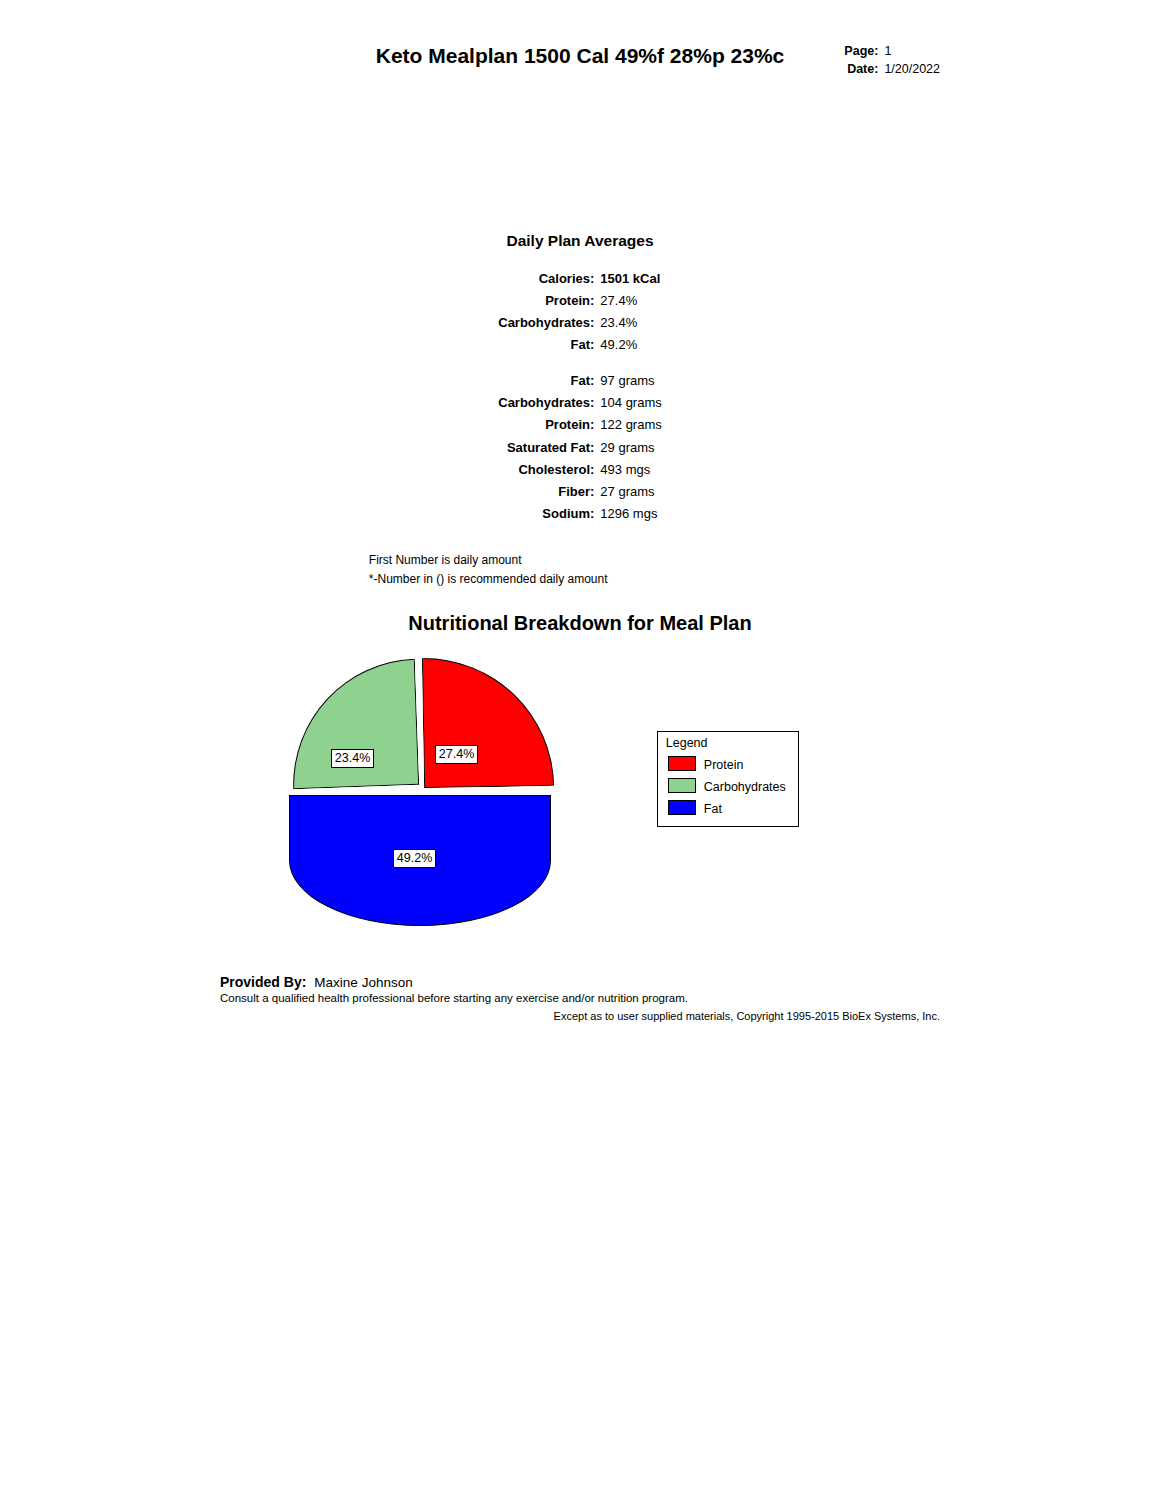Page: 1
Date: 1/20/2022
Keto Mealplan 1500 Cal 49%f 28%p 23%c
Daily Plan Averages
| Calories: | 1501 kCal |
| Protein: | 27.4% |
| Carbohydrates: | 23.4% |
| Fat: | 49.2% |
| Fat: | 97 grams |
| Carbohydrates: | 104 grams |
| Protein: | 122 grams |
| Saturated Fat: | 29 grams |
| Cholesterol: | 493 mgs |
| Fiber: | 27 grams |
| Sodium: | 1296 mgs |
First Number is daily amount
*-Number in () is recommended daily amount
Nutritional Breakdown for Meal Plan
27.4%
23.4%
49.2%
Legend
| | Protein |
| | Carbohydrates |
| | Fat |
Provided By:Maxine Johnson
Consult a qualified health professional before starting any exercise and/or nutrition program.
Except as to user supplied materials, Copyright 1995-2015 BioEx Systems, Inc.